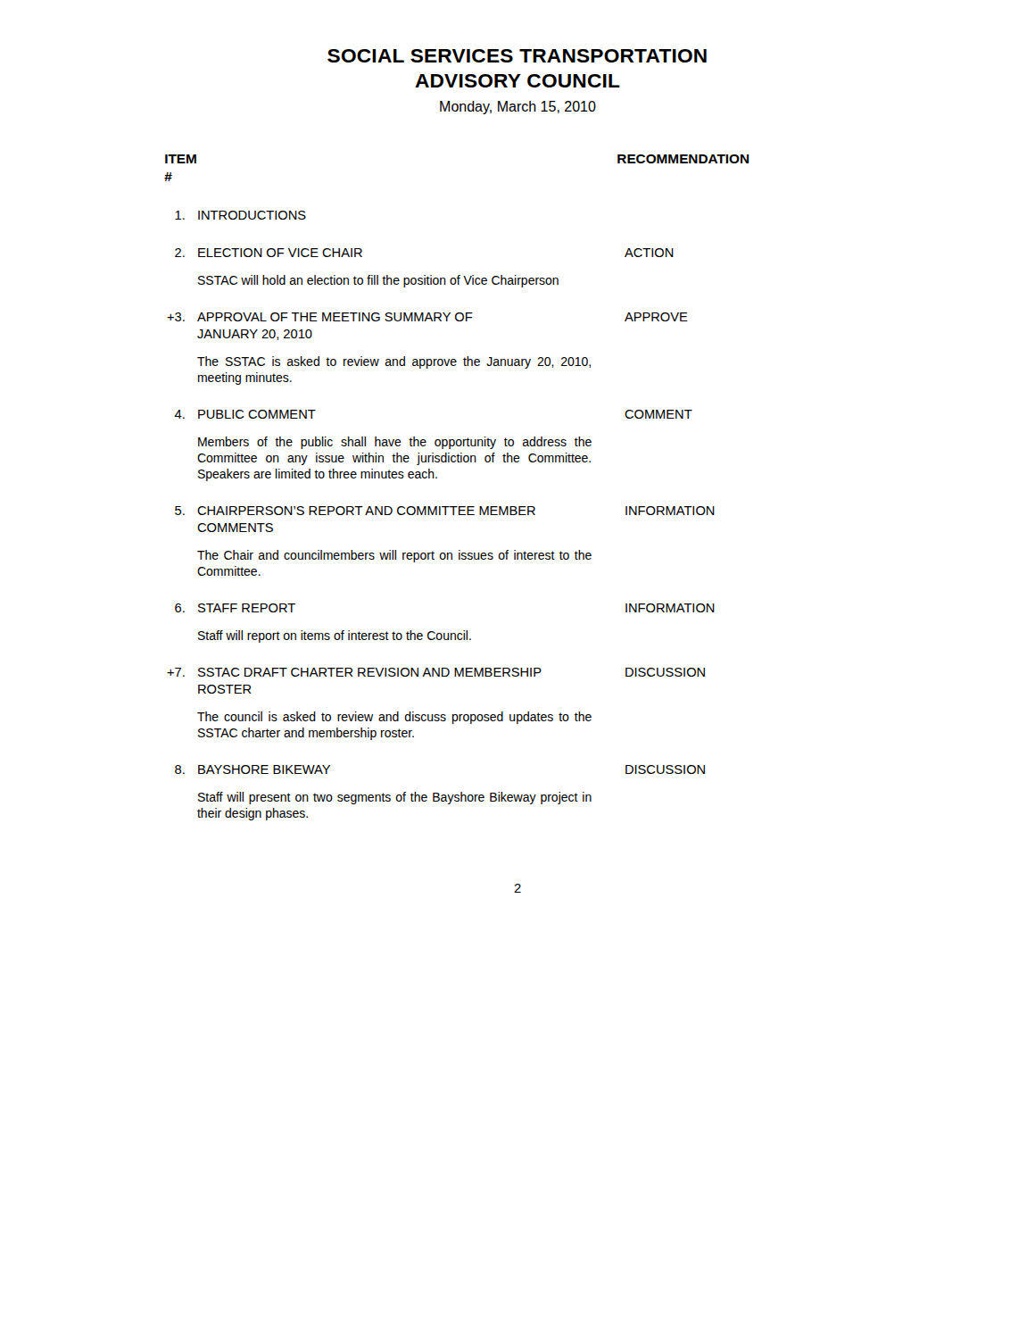SOCIAL SERVICES TRANSPORTATION
ADVISORY COUNCIL
Monday, March 15, 2010
ITEM #
RECOMMENDATION
1.
INTRODUCTIONS
2.
ELECTION OF VICE CHAIR
SSTAC will hold an election to fill the position of Vice Chairperson
ACTION
+3.
APPROVAL OF THE MEETING SUMMARY OF
JANUARY 20, 2010
The SSTAC is asked to review and approve the January 20, 2010, meeting minutes.
APPROVE
4.
PUBLIC COMMENT
Members of the public shall have the opportunity to address the Committee on any issue within the jurisdiction of the Committee. Speakers are limited to three minutes each.
COMMENT
5.
CHAIRPERSON’S REPORT AND COMMITTEE MEMBER COMMENTS
The Chair and councilmembers will report on issues of interest to the Committee.
INFORMATION
6.
STAFF REPORT
Staff will report on items of interest to the Council.
INFORMATION
+7.
SSTAC DRAFT CHARTER REVISION AND MEMBERSHIP ROSTER
The council is asked to review and discuss proposed updates to the SSTAC charter and membership roster.
DISCUSSION
8.
BAYSHORE BIKEWAY
Staff will present on two segments of the Bayshore Bikeway project in their design phases.
DISCUSSION
2